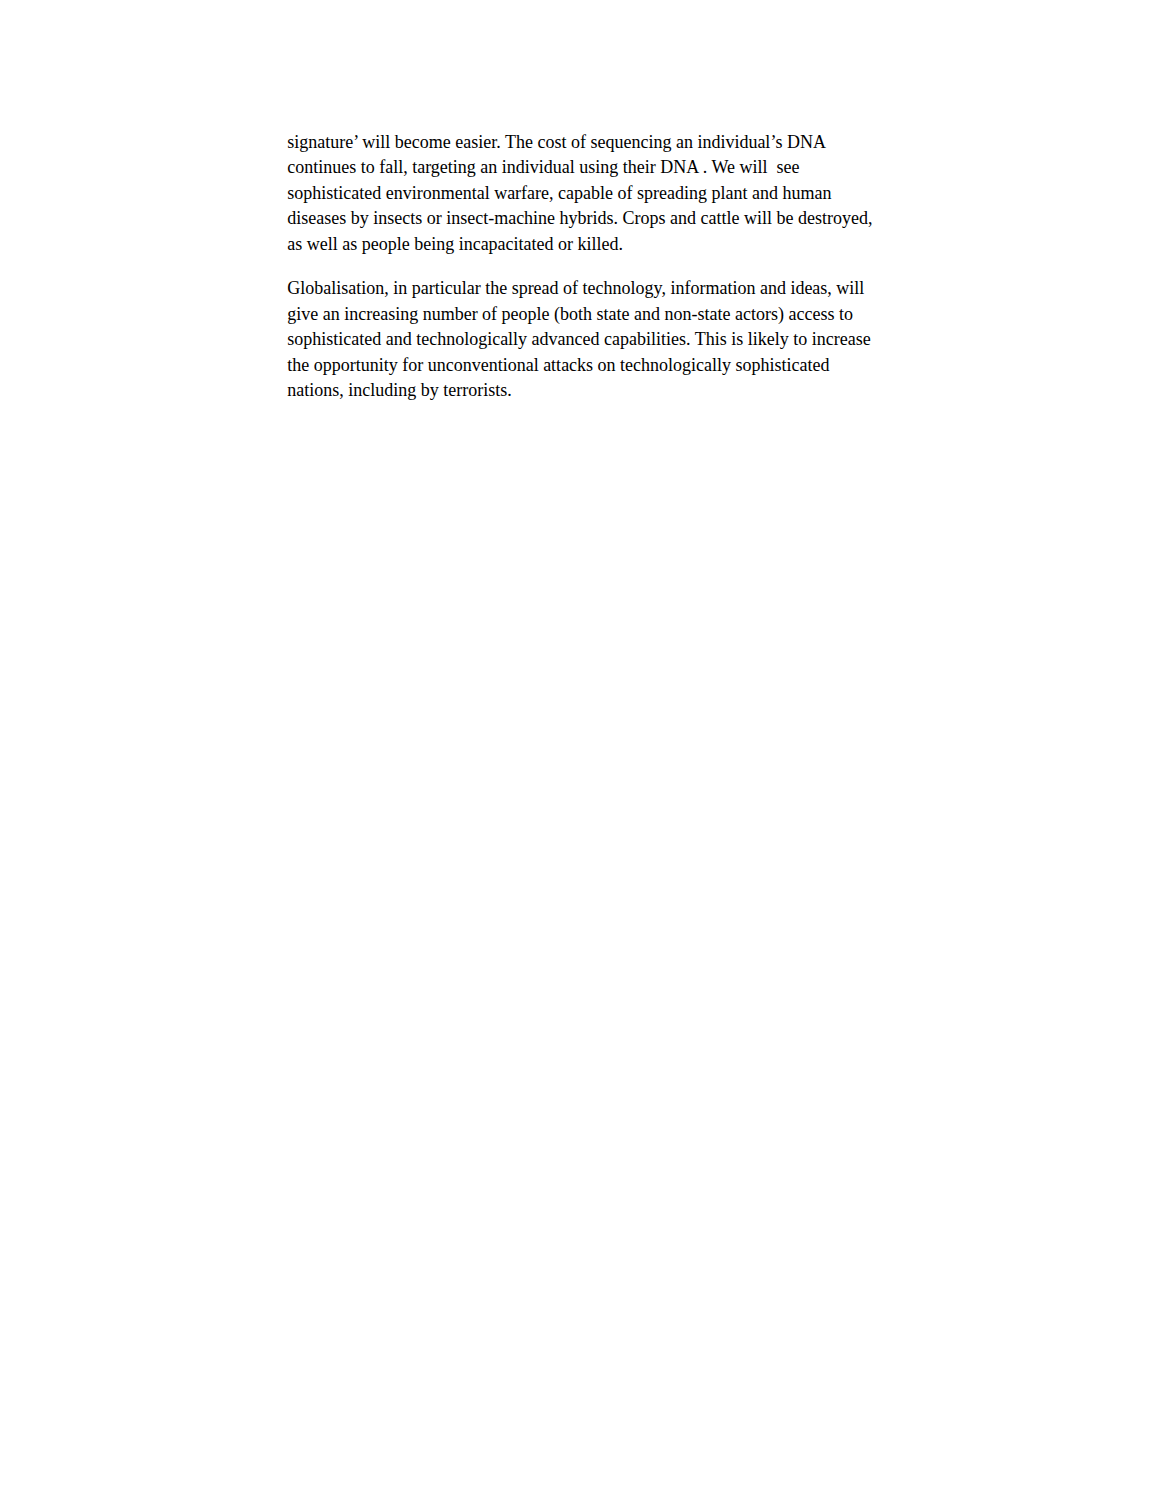signature’ will become easier. The cost of sequencing an individual’s DNA continues to fall, targeting an individual using their DNA . We will see sophisticated environmental warfare, capable of spreading plant and human diseases by insects or insect-machine hybrids. Crops and cattle will be destroyed, as well as people being incapacitated or killed.
Globalisation, in particular the spread of technology, information and ideas, will give an increasing number of people (both state and non-state actors) access to sophisticated and technologically advanced capabilities. This is likely to increase the opportunity for unconventional attacks on technologically sophisticated nations, including by terrorists.